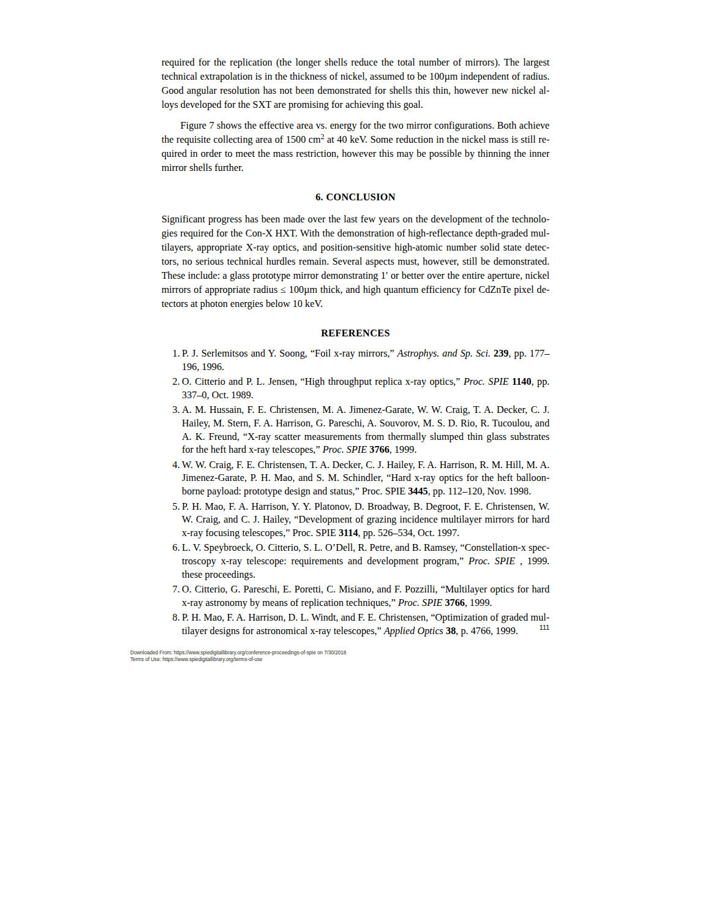required for the replication (the longer shells reduce the total number of mirrors). The largest technical extrapolation is in the thickness of nickel, assumed to be 100µm independent of radius. Good angular resolution has not been demonstrated for shells this thin, however new nickel alloys developed for the SXT are promising for achieving this goal.
Figure 7 shows the effective area vs. energy for the two mirror configurations. Both achieve the requisite collecting area of 1500 cm2 at 40 keV. Some reduction in the nickel mass is still required in order to meet the mass restriction, however this may be possible by thinning the inner mirror shells further.
6. CONCLUSION
Significant progress has been made over the last few years on the development of the technologies required for the Con-X HXT. With the demonstration of high-reflectance depth-graded multilayers, appropriate X-ray optics, and position-sensitive high-atomic number solid state detectors, no serious technical hurdles remain. Several aspects must, however, still be demonstrated. These include: a glass prototype mirror demonstrating 1′ or better over the entire aperture, nickel mirrors of appropriate radius ≤ 100µm thick, and high quantum efficiency for CdZnTe pixel detectors at photon energies below 10 keV.
REFERENCES
P. J. Serlemitsos and Y. Soong, “Foil x-ray mirrors,” Astrophys. and Sp. Sci. 239, pp. 177–196, 1996.
O. Citterio and P. L. Jensen, “High throughput replica x-ray optics,” Proc. SPIE 1140, pp. 337–0, Oct. 1989.
A. M. Hussain, F. E. Christensen, M. A. Jimenez-Garate, W. W. Craig, T. A. Decker, C. J. Hailey, M. Stern, F. A. Harrison, G. Pareschi, A. Souvorov, M. S. D. Rio, R. Tucoulou, and A. K. Freund, “X-ray scatter measurements from thermally slumped thin glass substrates for the heft hard x-ray telescopes,” Proc. SPIE 3766, 1999.
W. W. Craig, F. E. Christensen, T. A. Decker, C. J. Hailey, F. A. Harrison, R. M. Hill, M. A. Jimenez-Garate, P. H. Mao, and S. M. Schindler, “Hard x-ray optics for the heft balloon-borne payload: prototype design and status,” Proc. SPIE 3445, pp. 112–120, Nov. 1998.
P. H. Mao, F. A. Harrison, Y. Y. Platonov, D. Broadway, B. Degroot, F. E. Christensen, W. W. Craig, and C. J. Hailey, “Development of grazing incidence multilayer mirrors for hard x-ray focusing telescopes,” Proc. SPIE 3114, pp. 526–534, Oct. 1997.
L. V. Speybroeck, O. Citterio, S. L. O’Dell, R. Petre, and B. Ramsey, “Constellation-x spectroscopy x-ray telescope: requirements and development program,” Proc. SPIE , 1999. these proceedings.
O. Citterio, G. Pareschi, E. Poretti, C. Misiano, and F. Pozzilli, “Multilayer optics for hard x-ray astronomy by means of replication techniques,” Proc. SPIE 3766, 1999.
P. H. Mao, F. A. Harrison, D. L. Windt, and F. E. Christensen, “Optimization of graded multilayer designs for astronomical x-ray telescopes,” Applied Optics 38, p. 4766, 1999.
111
Downloaded From: https://www.spiedigitallibrary.org/conference-proceedings-of-spie on 7/30/2018
Terms of Use: https://www.spiedigitallibrary.org/terms-of-use